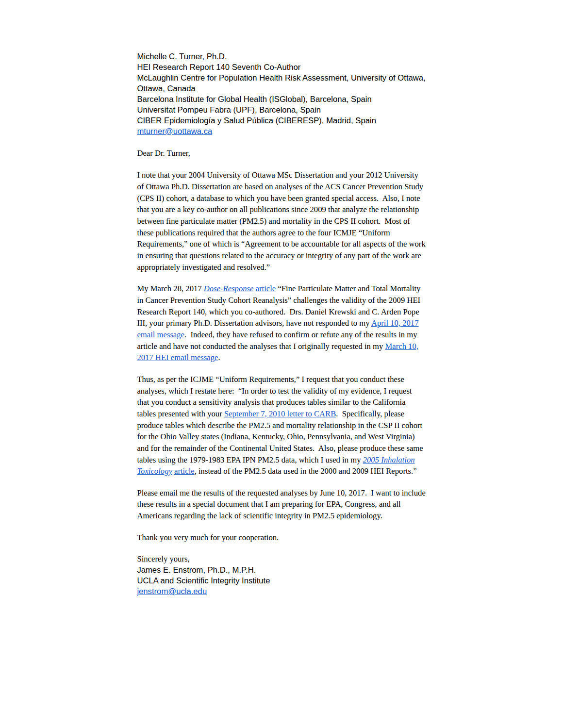Michelle C. Turner, Ph.D.
HEI Research Report 140 Seventh Co-Author
McLaughlin Centre for Population Health Risk Assessment, University of Ottawa, Ottawa, Canada
Barcelona Institute for Global Health (ISGlobal), Barcelona, Spain
Universitat Pompeu Fabra (UPF), Barcelona, Spain
CIBER Epidemiología y Salud Pública (CIBERESP), Madrid, Spain
mturner@uottawa.ca
Dear Dr. Turner,
I note that your 2004 University of Ottawa MSc Dissertation and your 2012 University of Ottawa Ph.D. Dissertation are based on analyses of the ACS Cancer Prevention Study (CPS II) cohort, a database to which you have been granted special access. Also, I note that you are a key co-author on all publications since 2009 that analyze the relationship between fine particulate matter (PM2.5) and mortality in the CPS II cohort. Most of these publications required that the authors agree to the four ICMJE “Uniform Requirements,” one of which is “Agreement to be accountable for all aspects of the work in ensuring that questions related to the accuracy or integrity of any part of the work are appropriately investigated and resolved.”
My March 28, 2017 Dose-Response article “Fine Particulate Matter and Total Mortality in Cancer Prevention Study Cohort Reanalysis” challenges the validity of the 2009 HEI Research Report 140, which you co-authored. Drs. Daniel Krewski and C. Arden Pope III, your primary Ph.D. Dissertation advisors, have not responded to my April 10, 2017 email message. Indeed, they have refused to confirm or refute any of the results in my article and have not conducted the analyses that I originally requested in my March 10, 2017 HEI email message.
Thus, as per the ICJME “Uniform Requirements,” I request that you conduct these analyses, which I restate here: “In order to test the validity of my evidence, I request that you conduct a sensitivity analysis that produces tables similar to the California tables presented with your September 7, 2010 letter to CARB. Specifically, please produce tables which describe the PM2.5 and mortality relationship in the CSP II cohort for the Ohio Valley states (Indiana, Kentucky, Ohio, Pennsylvania, and West Virginia) and for the remainder of the Continental United States. Also, please produce these same tables using the 1979-1983 EPA IPN PM2.5 data, which I used in my 2005 Inhalation Toxicology article, instead of the PM2.5 data used in the 2000 and 2009 HEI Reports.”
Please email me the results of the requested analyses by June 10, 2017. I want to include these results in a special document that I am preparing for EPA, Congress, and all Americans regarding the lack of scientific integrity in PM2.5 epidemiology.
Thank you very much for your cooperation.
Sincerely yours,
James E. Enstrom, Ph.D., M.P.H.
UCLA and Scientific Integrity Institute
jenstrom@ucla.edu